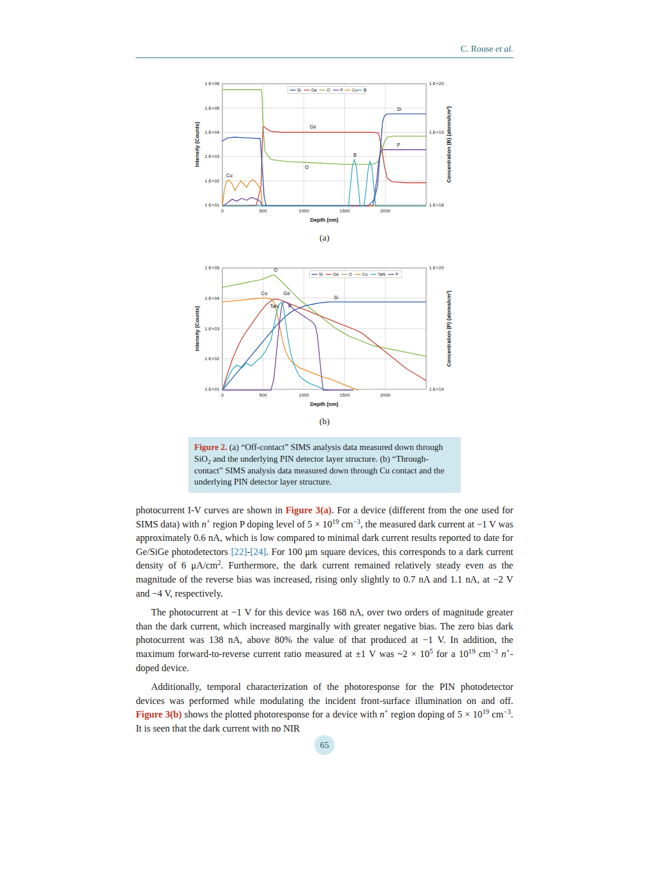C. Rouse et al.
1.E+06 1.E+05 1.E+04 1.E+03 1.E+02 1.E+01 1.E+20 1.E+19 1.E+18 0 500 1000 1500 2000 Depth (nm) Intensity (Counts) Concentration (B) (atoms/cm³) Si Ge O P Cu B Si Ge O P Cu B
(a)
1.E+05 1.E+04 1.E+03 1.E+02 1.E+01 1.E+20 1.E+19 0 500 1000 1500 2000 Depth (nm) Intensity (Counts) Concentration (P) (atoms/cm³) Si Ge O Cu TaN P O Cu Ge TaN P Si
(b)
Figure 2. (a) “Off-contact” SIMS analysis data measured down through SiO2 and the underlying PIN detector layer structure. (b) “Through-contact” SIMS analysis data measured down through Cu contact and the underlying PIN detector layer structure.
photocurrent I-V curves are shown in Figure 3(a). For a device (different from the one used for SIMS data) with n+ region P doping level of 5 × 1019 cm−3, the measured dark current at −1 V was approximately 0.6 nA, which is low compared to minimal dark current results reported to date for Ge/SiGe photodetectors [22]-[24]. For 100 μm square devices, this corresponds to a dark current density of 6 μA/cm2. Furthermore, the dark current remained relatively steady even as the magnitude of the reverse bias was increased, rising only slightly to 0.7 nA and 1.1 nA, at −2 V and −4 V, respectively.
The photocurrent at −1 V for this device was 168 nA, over two orders of magnitude greater than the dark current, which increased marginally with greater negative bias. The zero bias dark photocurrent was 138 nA, above 80% the value of that produced at −1 V. In addition, the maximum forward-to-reverse current ratio measured at ±1 V was ~2 × 105 for a 1019 cm−3 n+-doped device.
Additionally, temporal characterization of the photoresponse for the PIN photodetector devices was performed while modulating the incident front-surface illumination on and off. Figure 3(b) shows the plotted photoresponse for a device with n+ region doping of 5 × 1019 cm−3. It is seen that the dark current with no NIR
65